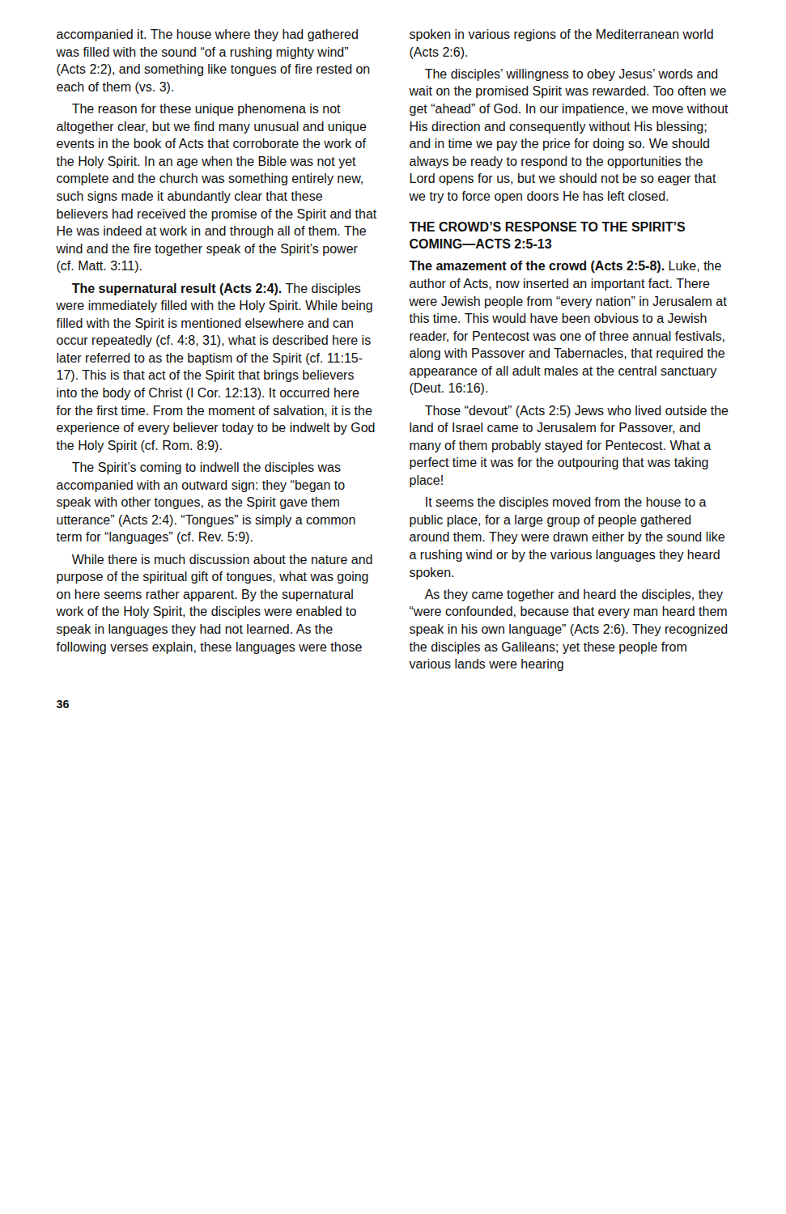accompanied it. The house where they had gathered was filled with the sound “of a rushing mighty wind” (Acts 2:2), and something like tongues of fire rested on each of them (vs. 3).
The reason for these unique phenomena is not altogether clear, but we find many unusual and unique events in the book of Acts that corroborate the work of the Holy Spirit. In an age when the Bible was not yet complete and the church was something entirely new, such signs made it abundantly clear that these believers had received the promise of the Spirit and that He was indeed at work in and through all of them. The wind and the fire together speak of the Spirit’s power (cf. Matt. 3:11).
The supernatural result (Acts 2:4). The disciples were immediately filled with the Holy Spirit. While being filled with the Spirit is mentioned elsewhere and can occur repeatedly (cf. 4:8, 31), what is described here is later referred to as the baptism of the Spirit (cf. 11:15-17). This is that act of the Spirit that brings believers into the body of Christ (I Cor. 12:13). It occurred here for the first time. From the moment of salvation, it is the experience of every believer today to be indwelt by God the Holy Spirit (cf. Rom. 8:9).
The Spirit’s coming to indwell the disciples was accompanied with an outward sign: they “began to speak with other tongues, as the Spirit gave them utterance” (Acts 2:4). “Tongues” is simply a common term for “languages” (cf. Rev. 5:9).
While there is much discussion about the nature and purpose of the spiritual gift of tongues, what was going on here seems rather apparent. By the supernatural work of the Holy Spirit, the disciples were enabled to speak in languages they had not learned. As the following verses explain, these languages were those spoken in various regions of the Mediterranean world (Acts 2:6).
The disciples’ willingness to obey Jesus’ words and wait on the promised Spirit was rewarded. Too often we get “ahead” of God. In our impatience, we move without His direction and consequently without His blessing; and in time we pay the price for doing so. We should always be ready to respond to the opportunities the Lord opens for us, but we should not be so eager that we try to force open doors He has left closed.
The Crowd’s Response to the Spirit’s Coming—Acts 2:5-13
The amazement of the crowd (Acts 2:5-8). Luke, the author of Acts, now inserted an important fact. There were Jewish people from “every nation” in Jerusalem at this time. This would have been obvious to a Jewish reader, for Pentecost was one of three annual festivals, along with Passover and Tabernacles, that required the appearance of all adult males at the central sanctuary (Deut. 16:16).
Those “devout” (Acts 2:5) Jews who lived outside the land of Israel came to Jerusalem for Passover, and many of them probably stayed for Pentecost. What a perfect time it was for the outpouring that was taking place!
It seems the disciples moved from the house to a public place, for a large group of people gathered around them. They were drawn either by the sound like a rushing wind or by the various languages they heard spoken.
As they came together and heard the disciples, they “were confounded, because that every man heard them speak in his own language” (Acts 2:6). They recognized the disciples as Galileans; yet these people from various lands were hearing
36